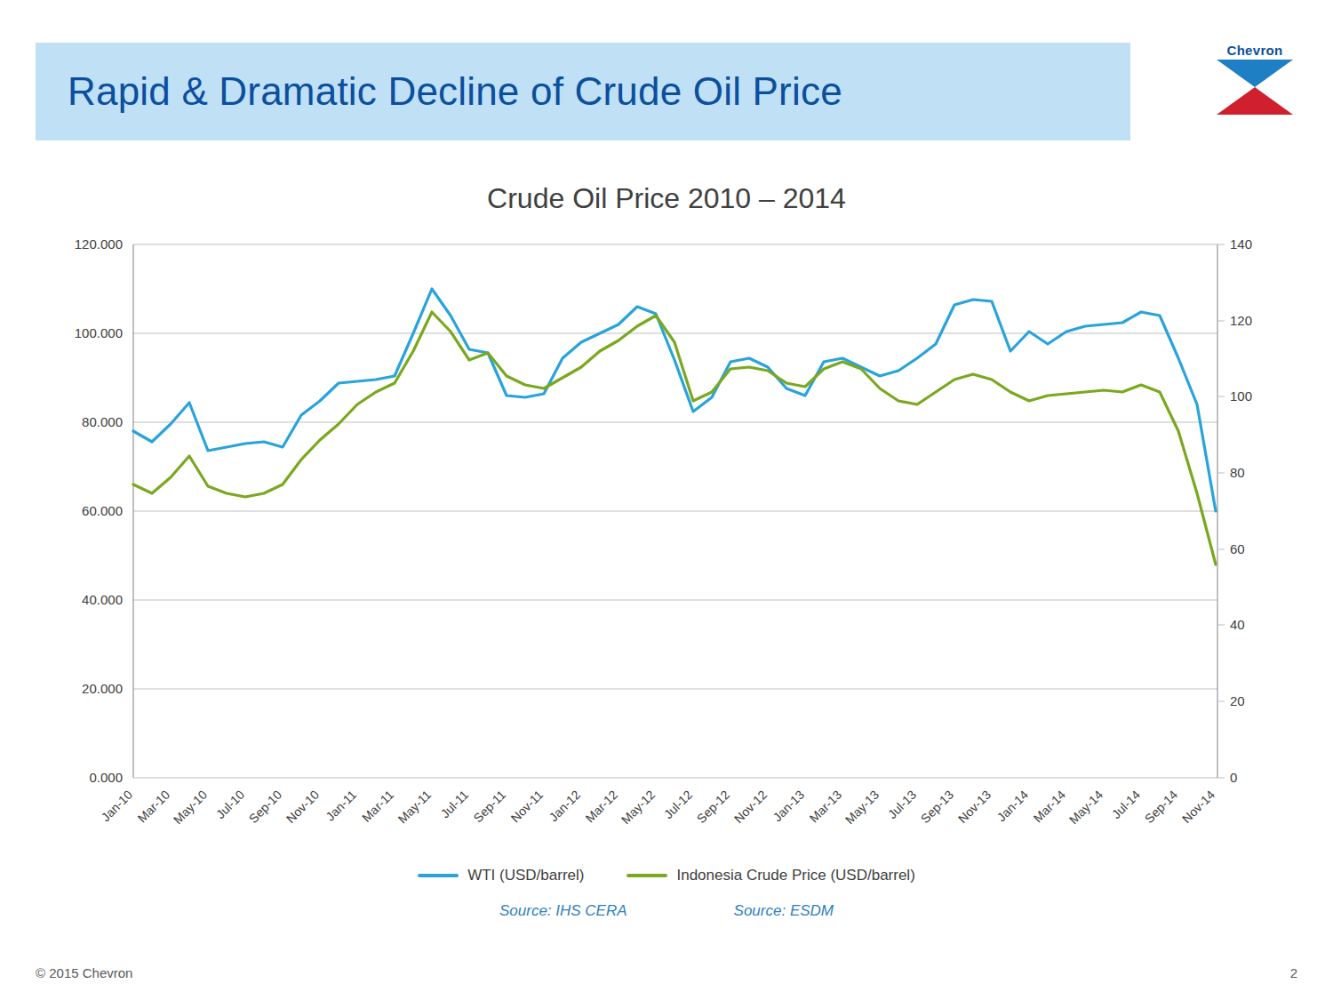Rapid & Dramatic Decline of Crude Oil Price
Chevron
Crude Oil Price 2010 – 2014
0.000 20.000 40.000 60.000 80.000 100.000 120.000 0 20 40 60 80 100 120 140 Jan-10 Mar-10 May-10 Jul-10 Sep-10 Nov-10 Jan-11 Mar-11 May-11 Jul-11 Sep-11 Nov-11 Jan-12 Mar-12 May-12 Jul-12 Sep-12 Nov-12 Jan-13 Mar-13 May-13 Jul-13 Sep-13 Nov-13 Jan-14 Mar-14 May-14 Jul-14 Sep-14 Nov-14
WTI (USD/barrel)
Indonesia Crude Price (USD/barrel)
Source: IHS CERA Source: ESDM
© 2015 Chevron
2